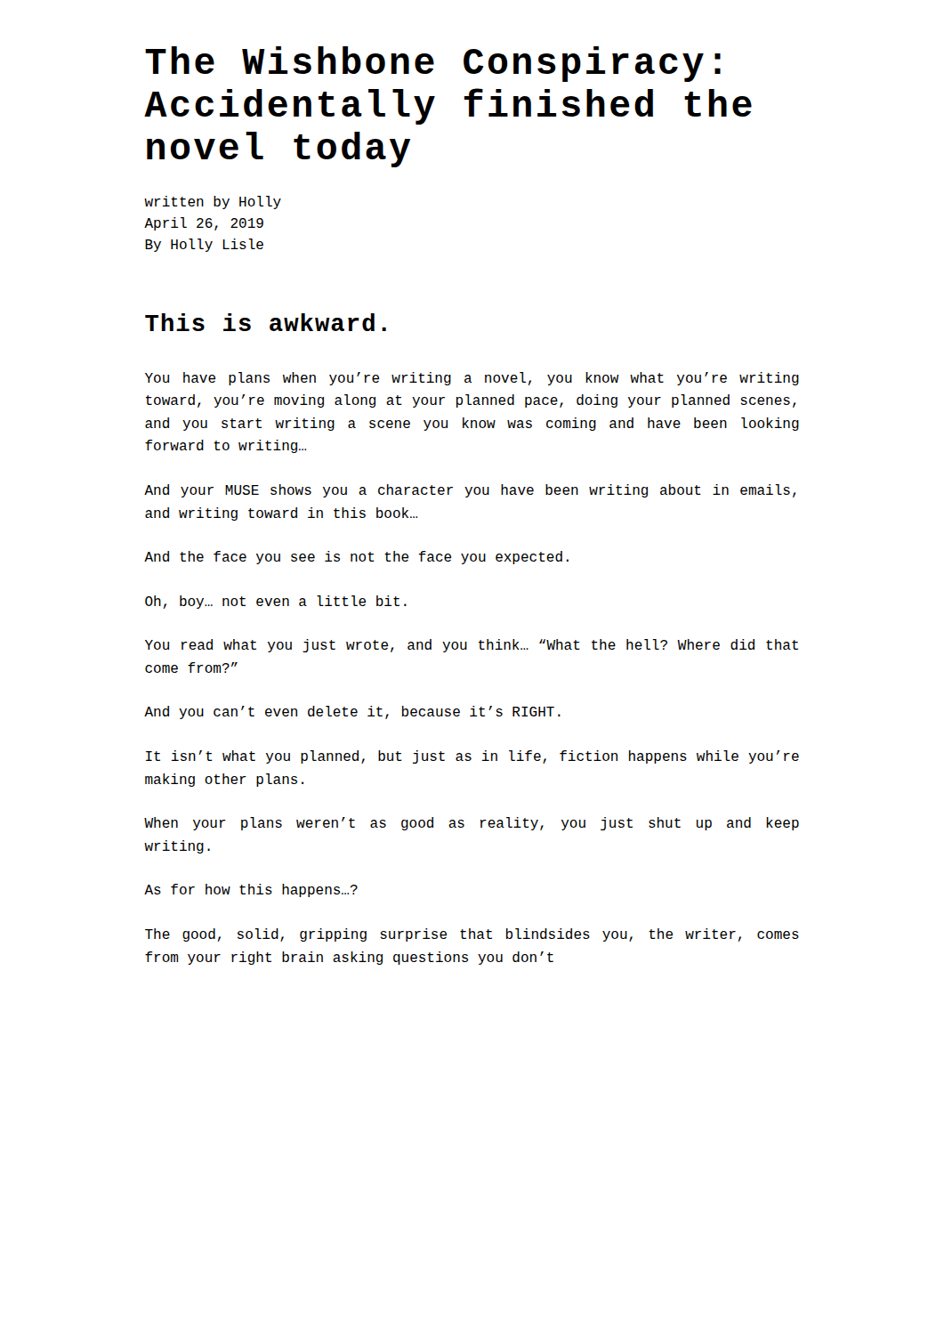The Wishbone Conspiracy: Accidentally finished the novel today
written by Holly
April 26, 2019
By Holly Lisle
This is awkward.
You have plans when you’re writing a novel, you know what you’re writing toward, you’re moving along at your planned pace, doing your planned scenes, and you start writing a scene you know was coming and have been looking forward to writing…
And your MUSE shows you a character you have been writing about in emails, and writing toward in this book…
And the face you see is not the face you expected.
Oh, boy… not even a little bit.
You read what you just wrote, and you think… “What the hell? Where did that come from?”
And you can’t even delete it, because it’s RIGHT.
It isn’t what you planned, but just as in life, fiction happens while you’re making other plans.
When your plans weren’t as good as reality, you just shut up and keep writing.
As for how this happens…?
The good, solid, gripping surprise that blindsides you, the writer, comes from your right brain asking questions you don’t